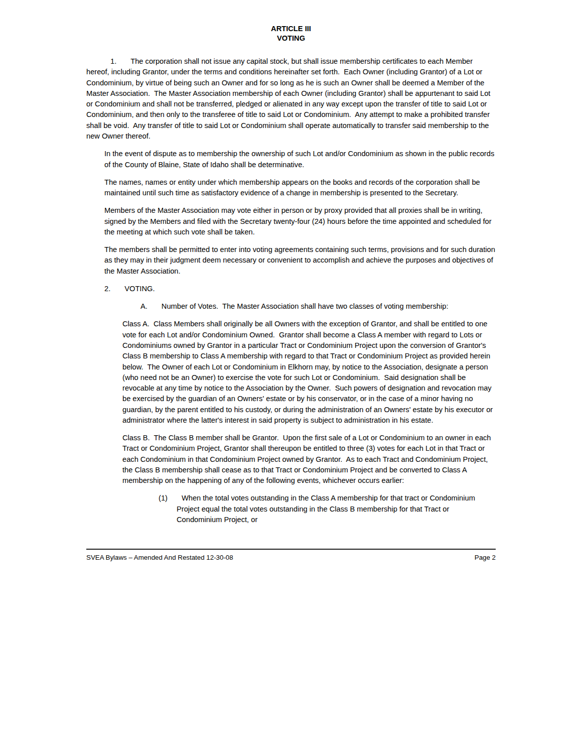ARTICLE III VOTING
1. The corporation shall not issue any capital stock, but shall issue membership certificates to each Member hereof, including Grantor, under the terms and conditions hereinafter set forth. Each Owner (including Grantor) of a Lot or Condominium, by virtue of being such an Owner and for so long as he is such an Owner shall be deemed a Member of the Master Association. The Master Association membership of each Owner (including Grantor) shall be appurtenant to said Lot or Condominium and shall not be transferred, pledged or alienated in any way except upon the transfer of title to said Lot or Condominium, and then only to the transferee of title to said Lot or Condominium. Any attempt to make a prohibited transfer shall be void. Any transfer of title to said Lot or Condominium shall operate automatically to transfer said membership to the new Owner thereof.
In the event of dispute as to membership the ownership of such Lot and/or Condominium as shown in the public records of the County of Blaine, State of Idaho shall be determinative.
The names, names or entity under which membership appears on the books and records of the corporation shall be maintained until such time as satisfactory evidence of a change in membership is presented to the Secretary.
Members of the Master Association may vote either in person or by proxy provided that all proxies shall be in writing, signed by the Members and filed with the Secretary twenty-four (24) hours before the time appointed and scheduled for the meeting at which such vote shall be taken.
The members shall be permitted to enter into voting agreements containing such terms, provisions and for such duration as they may in their judgment deem necessary or convenient to accomplish and achieve the purposes and objectives of the Master Association.
2. VOTING.
A. Number of Votes. The Master Association shall have two classes of voting membership:
Class A. Class Members shall originally be all Owners with the exception of Grantor, and shall be entitled to one vote for each Lot and/or Condominium Owned. Grantor shall become a Class A member with regard to Lots or Condominiums owned by Grantor in a particular Tract or Condominium Project upon the conversion of Grantor's Class B membership to Class A membership with regard to that Tract or Condominium Project as provided herein below. The Owner of each Lot or Condominium in Elkhorn may, by notice to the Association, designate a person (who need not be an Owner) to exercise the vote for such Lot or Condominium. Said designation shall be revocable at any time by notice to the Association by the Owner. Such powers of designation and revocation may be exercised by the guardian of an Owners' estate or by his conservator, or in the case of a minor having no guardian, by the parent entitled to his custody, or during the administration of an Owners' estate by his executor or administrator where the latter's interest in said property is subject to administration in his estate.
Class B. The Class B member shall be Grantor. Upon the first sale of a Lot or Condominium to an owner in each Tract or Condominium Project, Grantor shall thereupon be entitled to three (3) votes for each Lot in that Tract or each Condominium in that Condominium Project owned by Grantor. As to each Tract and Condominium Project, the Class B membership shall cease as to that Tract or Condominium Project and be converted to Class A membership on the happening of any of the following events, whichever occurs earlier:
(1) When the total votes outstanding in the Class A membership for that tract or Condominium Project equal the total votes outstanding in the Class B membership for that Tract or Condominium Project, or
SVEA Bylaws – Amended And Restated 12-30-08 Page 2